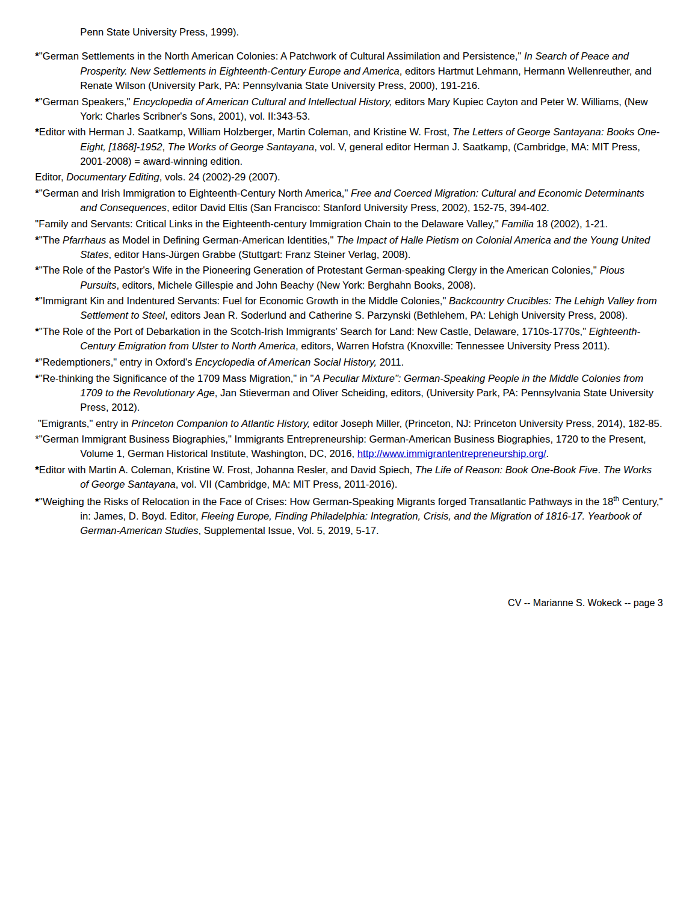Penn State University Press, 1999).
*"German Settlements in the North American Colonies: A Patchwork of Cultural Assimilation and Persistence," In Search of Peace and Prosperity. New Settlements in Eighteenth-Century Europe and America, editors Hartmut Lehmann, Hermann Wellenreuther, and Renate Wilson (University Park, PA: Pennsylvania State University Press, 2000), 191-216.
*"German Speakers," Encyclopedia of American Cultural and Intellectual History, editors Mary Kupiec Cayton and Peter W. Williams, (New York: Charles Scribner's Sons, 2001), vol. II:343-53.
*Editor with Herman J. Saatkamp, William Holzberger, Martin Coleman, and Kristine W. Frost, The Letters of George Santayana: Books One-Eight, [1868]-1952, The Works of George Santayana, vol. V, general editor Herman J. Saatkamp, (Cambridge, MA: MIT Press, 2001-2008) = award-winning edition.
Editor, Documentary Editing, vols. 24 (2002)-29 (2007).
*"German and Irish Immigration to Eighteenth-Century North America," Free and Coerced Migration: Cultural and Economic Determinants and Consequences, editor David Eltis (San Francisco: Stanford University Press, 2002), 152-75, 394-402.
"Family and Servants: Critical Links in the Eighteenth-century Immigration Chain to the Delaware Valley," Familia 18 (2002), 1-21.
*"The Pfarrhaus as Model in Defining German-American Identities," The Impact of Halle Pietism on Colonial America and the Young United States, editor Hans-Jürgen Grabbe (Stuttgart: Franz Steiner Verlag, 2008).
*"The Role of the Pastor's Wife in the Pioneering Generation of Protestant German-speaking Clergy in the American Colonies," Pious Pursuits, editors, Michele Gillespie and John Beachy (New York: Berghahn Books, 2008).
*"Immigrant Kin and Indentured Servants: Fuel for Economic Growth in the Middle Colonies," Backcountry Crucibles: The Lehigh Valley from Settlement to Steel, editors Jean R. Soderlund and Catherine S. Parzynski (Bethlehem, PA: Lehigh University Press, 2008).
*"The Role of the Port of Debarkation in the Scotch-Irish Immigrants' Search for Land: New Castle, Delaware, 1710s-1770s," Eighteenth-Century Emigration from Ulster to North America, editors, Warren Hofstra (Knoxville: Tennessee University Press 2011).
*"Redemptioners," entry in Oxford's Encyclopedia of American Social History, 2011.
*"Re-thinking the Significance of the 1709 Mass Migration," in "A Peculiar Mixture": German-Speaking People in the Middle Colonies from 1709 to the Revolutionary Age, Jan Stieverman and Oliver Scheiding, editors, (University Park, PA: Pennsylvania State University Press, 2012).
"Emigrants," entry in Princeton Companion to Atlantic History, editor Joseph Miller, (Princeton, NJ: Princeton University Press, 2014), 182-85.
*"German Immigrant Business Biographies," Immigrants Entrepreneurship: German-American Business Biographies, 1720 to the Present, Volume 1, German Historical Institute, Washington, DC, 2016, http://www.immigrantentrepreneurship.org/.
*Editor with Martin A. Coleman, Kristine W. Frost, Johanna Resler, and David Spiech, The Life of Reason: Book One-Book Five. The Works of George Santayana, vol. VII (Cambridge, MA: MIT Press, 2011-2016).
*"Weighing the Risks of Relocation in the Face of Crises: How German-Speaking Migrants forged Transatlantic Pathways in the 18th Century," in: James, D. Boyd. Editor, Fleeing Europe, Finding Philadelphia: Integration, Crisis, and the Migration of 1816-17. Yearbook of German-American Studies, Supplemental Issue, Vol. 5, 2019, 5-17.
CV -- Marianne S. Wokeck -- page 3